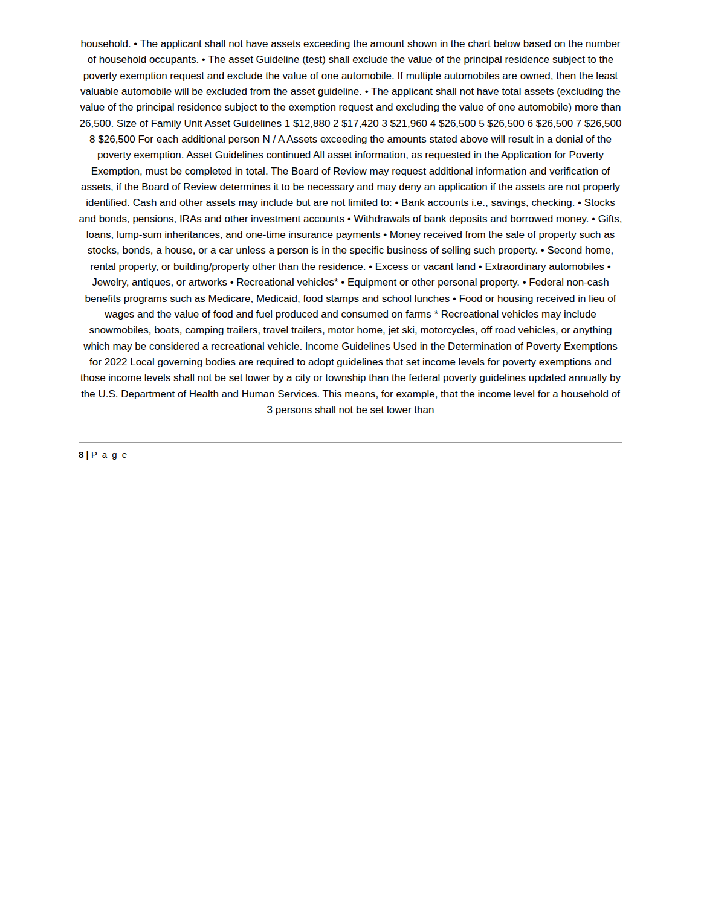household. • The applicant shall not have assets exceeding the amount shown in the chart below based on the number of household occupants. • The asset Guideline (test) shall exclude the value of the principal residence subject to the poverty exemption request and exclude the value of one automobile. If multiple automobiles are owned, then the least valuable automobile will be excluded from the asset guideline. • The applicant shall not have total assets (excluding the value of the principal residence subject to the exemption request and excluding the value of one automobile) more than 26,500. Size of Family Unit Asset Guidelines 1 $12,880 2 $17,420 3 $21,960 4 $26,500 5 $26,500 6 $26,500 7 $26,500 8 $26,500 For each additional person N / A Assets exceeding the amounts stated above will result in a denial of the poverty exemption. Asset Guidelines continued All asset information, as requested in the Application for Poverty Exemption, must be completed in total. The Board of Review may request additional information and verification of assets, if the Board of Review determines it to be necessary and may deny an application if the assets are not properly identified. Cash and other assets may include but are not limited to: • Bank accounts i.e., savings, checking. • Stocks and bonds, pensions, IRAs and other investment accounts • Withdrawals of bank deposits and borrowed money. • Gifts, loans, lump-sum inheritances, and one-time insurance payments • Money received from the sale of property such as stocks, bonds, a house, or a car unless a person is in the specific business of selling such property. • Second home, rental property, or building/property other than the residence. • Excess or vacant land • Extraordinary automobiles • Jewelry, antiques, or artworks • Recreational vehicles* • Equipment or other personal property. • Federal non-cash benefits programs such as Medicare, Medicaid, food stamps and school lunches • Food or housing received in lieu of wages and the value of food and fuel produced and consumed on farms * Recreational vehicles may include snowmobiles, boats, camping trailers, travel trailers, motor home, jet ski, motorcycles, off road vehicles, or anything which may be considered a recreational vehicle. Income Guidelines Used in the Determination of Poverty Exemptions for 2022 Local governing bodies are required to adopt guidelines that set income levels for poverty exemptions and those income levels shall not be set lower by a city or township than the federal poverty guidelines updated annually by the U.S. Department of Health and Human Services. This means, for example, that the income level for a household of 3 persons shall not be set lower than
8 | P a g e